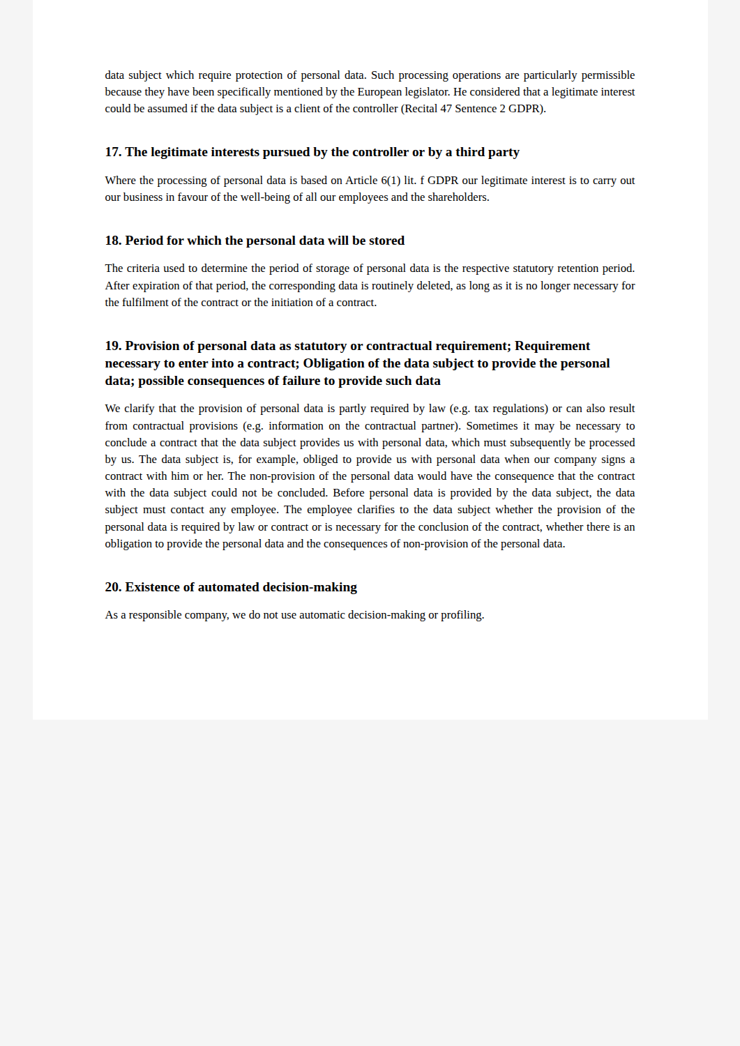data subject which require protection of personal data. Such processing operations are particularly permissible because they have been specifically mentioned by the European legislator. He considered that a legitimate interest could be assumed if the data subject is a client of the controller (Recital 47 Sentence 2 GDPR).
17. The legitimate interests pursued by the controller or by a third party
Where the processing of personal data is based on Article 6(1) lit. f GDPR our legitimate interest is to carry out our business in favour of the well-being of all our employees and the shareholders.
18. Period for which the personal data will be stored
The criteria used to determine the period of storage of personal data is the respective statutory retention period. After expiration of that period, the corresponding data is routinely deleted, as long as it is no longer necessary for the fulfilment of the contract or the initiation of a contract.
19. Provision of personal data as statutory or contractual requirement; Requirement necessary to enter into a contract; Obligation of the data subject to provide the personal data; possible consequences of failure to provide such data
We clarify that the provision of personal data is partly required by law (e.g. tax regulations) or can also result from contractual provisions (e.g. information on the contractual partner). Sometimes it may be necessary to conclude a contract that the data subject provides us with personal data, which must subsequently be processed by us. The data subject is, for example, obliged to provide us with personal data when our company signs a contract with him or her. The non-provision of the personal data would have the consequence that the contract with the data subject could not be concluded. Before personal data is provided by the data subject, the data subject must contact any employee. The employee clarifies to the data subject whether the provision of the personal data is required by law or contract or is necessary for the conclusion of the contract, whether there is an obligation to provide the personal data and the consequences of non-provision of the personal data.
20. Existence of automated decision-making
As a responsible company, we do not use automatic decision-making or profiling.